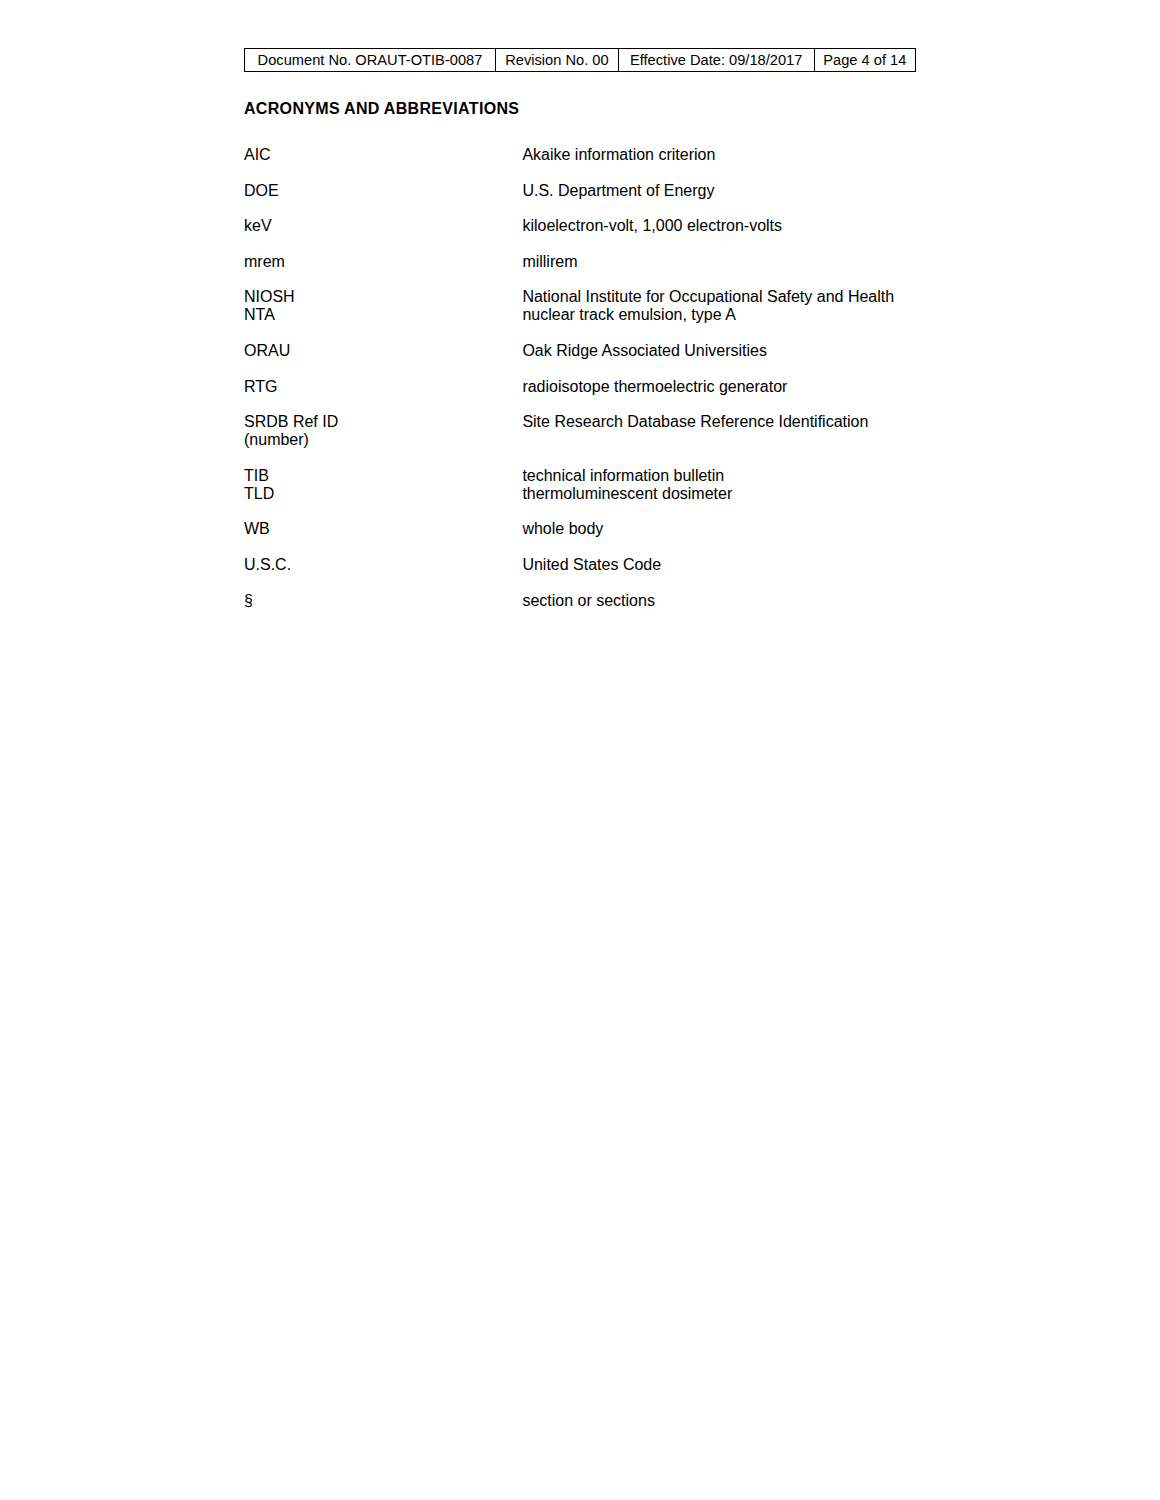| Document No. ORAUT-OTIB-0087 | Revision No. 00 | Effective Date: 09/18/2017 | Page 4 of 14 |
ACRONYMS AND ABBREVIATIONS
AIC Akaike information criterion
DOE U.S. Department of Energy
keV kiloelectron-volt, 1,000 electron-volts
mrem millirem
NIOSH National Institute for Occupational Safety and Health
NTA nuclear track emulsion, type A
ORAU Oak Ridge Associated Universities
RTG radioisotope thermoelectric generator
SRDB Ref ID Site Research Database Reference Identification (number)
TIB technical information bulletin
TLD thermoluminescent dosimeter
WB whole body
U.S.C. United States Code
§ section or sections